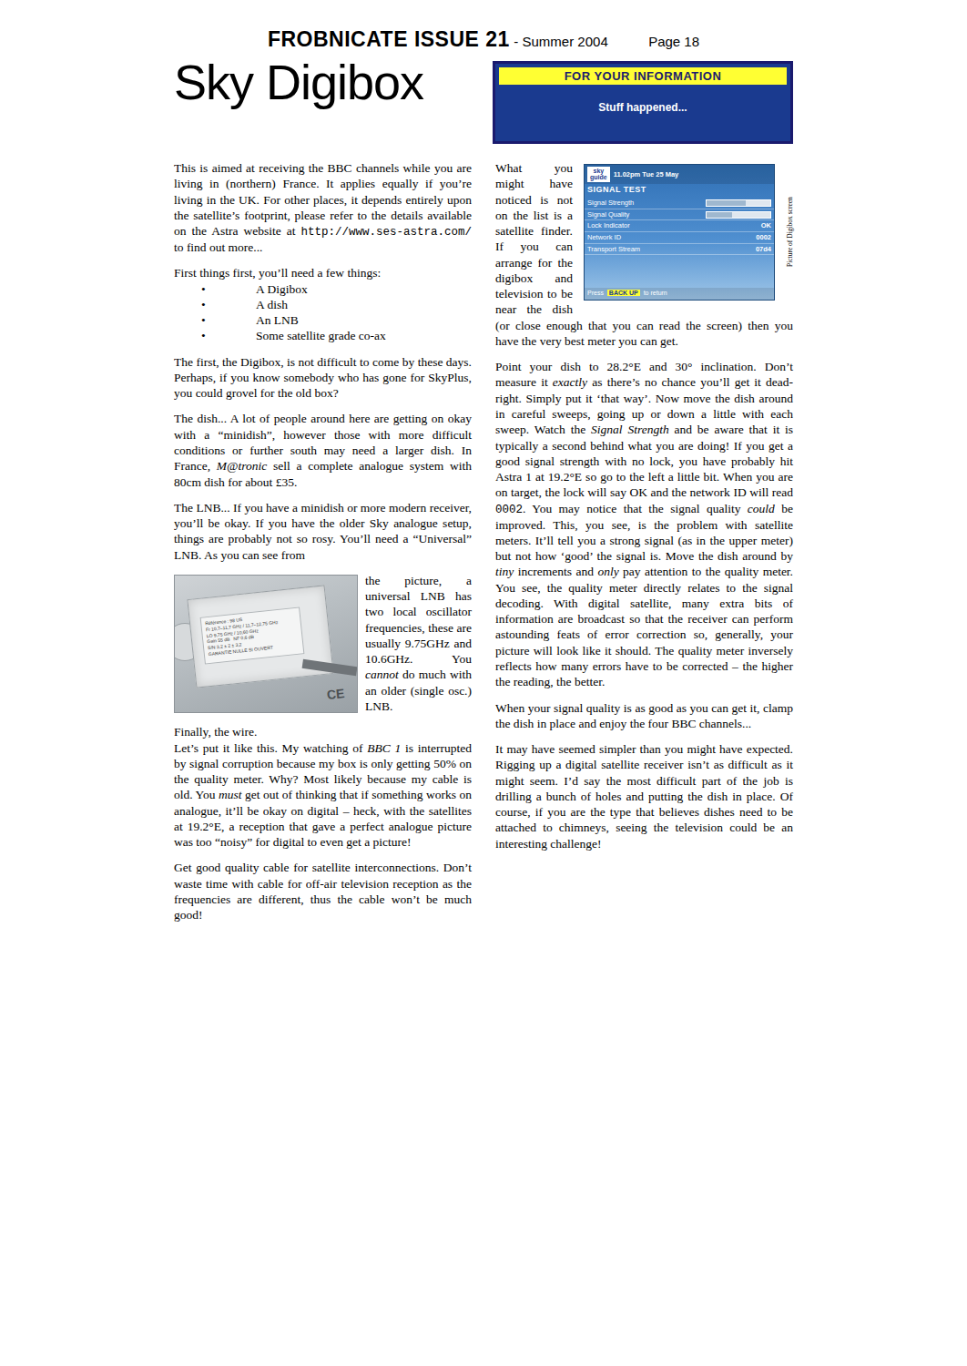FROBNICATE ISSUE 21 - Summer 2004 Page 18
Sky Digibox
FOR YOUR INFORMATION
Stuff happened...
This is aimed at receiving the BBC channels while you are living in (northern) France. It applies equally if you’re living in the UK. For other places, it depends entirely upon the satellite’s footprint, please refer to the details available on the Astra website at http://www.ses-astra.com/ to find out more...
First things first, you’ll need a few things:
A Digibox
A dish
An LNB
Some satellite grade co-ax
The first, the Digibox, is not difficult to come by these days. Perhaps, if you know somebody who has gone for SkyPlus, you could grovel for the old box?
The dish... A lot of people around here are getting on okay with a “minidish”, however those with more difficult conditions or further south may need a larger dish. In France, M@tronic sell a complete analogue system with 80cm dish for about £35.
The LNB... If you have a minidish or more modern receiver, you’ll be okay. If you have the older Sky analogue setup, things are probably not so rosy. You’ll need a “Universal” LNB. As you can see from
Référence : 98 US
Fr 10,7–11,7 GHz / 11,7–12,75 GHz
LO 9,75 GHz / 10,60 GHz
Gain 55 dB NF 0,6 dB
S/N 3,2 ± 2 ± 3,2
GARANTIE NULLE SI OUVERT
CE
the picture, a universal LNB has two local oscillator frequencies, these are usually 9.75GHz and 10.6GHz. You cannot do much with an older (single osc.) LNB.
Finally, the wire.
Let’s put it like this. My watching of BBC 1 is interrupted by signal corruption because my box is only getting 50% on the quality meter. Why? Most likely because my cable is old. You must get out of thinking that if something works on analogue, it’ll be okay on digital – heck, with the satellites at 19.2°E, a reception that gave a perfect analogue picture was too “noisy” for digital to even get a picture!
Get good quality cable for satellite interconnections. Don’t waste time with cable for off-air television reception as the frequencies are different, thus the cable won’t be much good!
sky
guide 11.02pm Tue 25 May
SIGNAL TEST
| Signal Strength | |
| Signal Quality | |
| Lock Indicator | OK |
| Network ID | 0002 |
| Transport Stream | 07d4 |
Press BACK UP to return
Picture of Digibox screen
What you might have noticed is not on the list is a satellite finder. If you can arrange for the digibox and television to be near the dish (or close enough that you can read the screen) then you have the very best meter you can get.
Point your dish to 28.2°E and 30° inclination. Don’t measure it exactly as there’s no chance you’ll get it dead-right. Simply put it ‘that way’. Now move the dish around in careful sweeps, going up or down a little with each sweep. Watch the Signal Strength and be aware that it is typically a second behind what you are doing! If you get a good signal strength with no lock, you have probably hit Astra 1 at 19.2°E so go to the left a little bit. When you are on target, the lock will say OK and the network ID will read 0002. You may notice that the signal quality could be improved. This, you see, is the problem with satellite meters. It’ll tell you a strong signal (as in the upper meter) but not how ‘good’ the signal is. Move the dish around by tiny increments and only pay attention to the quality meter. You see, the quality meter directly relates to the signal decoding. With digital satellite, many extra bits of information are broadcast so that the receiver can perform astounding feats of error correction so, generally, your picture will look like it should. The quality meter inversely reflects how many errors have to be corrected – the higher the reading, the better.
When your signal quality is as good as you can get it, clamp the dish in place and enjoy the four BBC channels...
It may have seemed simpler than you might have expected. Rigging up a digital satellite receiver isn’t as difficult as it might seem. I’d say the most difficult part of the job is drilling a bunch of holes and putting the dish in place. Of course, if you are the type that believes dishes need to be attached to chimneys, seeing the television could be an interesting challenge!